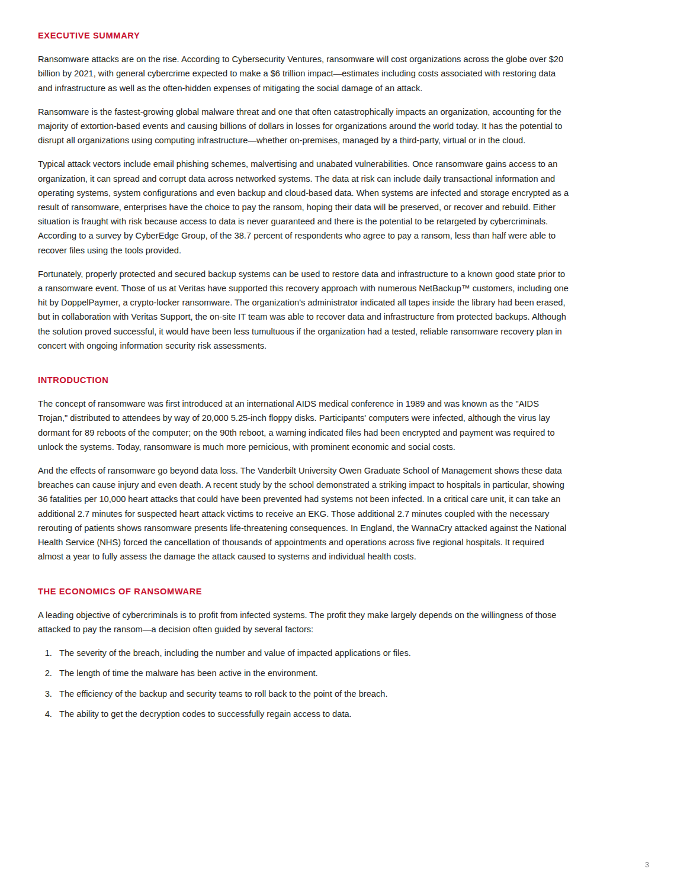Executive Summary
Ransomware attacks are on the rise. According to Cybersecurity Ventures, ransomware will cost organizations across the globe over $20 billion by 2021, with general cybercrime expected to make a $6 trillion impact—estimates including costs associated with restoring data and infrastructure as well as the often-hidden expenses of mitigating the social damage of an attack.
Ransomware is the fastest-growing global malware threat and one that often catastrophically impacts an organization, accounting for the majority of extortion-based events and causing billions of dollars in losses for organizations around the world today. It has the potential to disrupt all organizations using computing infrastructure—whether on-premises, managed by a third-party, virtual or in the cloud.
Typical attack vectors include email phishing schemes, malvertising and unabated vulnerabilities. Once ransomware gains access to an organization, it can spread and corrupt data across networked systems. The data at risk can include daily transactional information and operating systems, system configurations and even backup and cloud-based data. When systems are infected and storage encrypted as a result of ransomware, enterprises have the choice to pay the ransom, hoping their data will be preserved, or recover and rebuild. Either situation is fraught with risk because access to data is never guaranteed and there is the potential to be retargeted by cybercriminals. According to a survey by CyberEdge Group, of the 38.7 percent of respondents who agree to pay a ransom, less than half were able to recover files using the tools provided.
Fortunately, properly protected and secured backup systems can be used to restore data and infrastructure to a known good state prior to a ransomware event. Those of us at Veritas have supported this recovery approach with numerous NetBackup™ customers, including one hit by DoppelPaymer, a crypto-locker ransomware. The organization's administrator indicated all tapes inside the library had been erased, but in collaboration with Veritas Support, the on-site IT team was able to recover data and infrastructure from protected backups. Although the solution proved successful, it would have been less tumultuous if the organization had a tested, reliable ransomware recovery plan in concert with ongoing information security risk assessments.
Introduction
The concept of ransomware was first introduced at an international AIDS medical conference in 1989 and was known as the "AIDS Trojan," distributed to attendees by way of 20,000 5.25-inch floppy disks. Participants' computers were infected, although the virus lay dormant for 89 reboots of the computer; on the 90th reboot, a warning indicated files had been encrypted and payment was required to unlock the systems. Today, ransomware is much more pernicious, with prominent economic and social costs.
And the effects of ransomware go beyond data loss. The Vanderbilt University Owen Graduate School of Management shows these data breaches can cause injury and even death. A recent study by the school demonstrated a striking impact to hospitals in particular, showing 36 fatalities per 10,000 heart attacks that could have been prevented had systems not been infected. In a critical care unit, it can take an additional 2.7 minutes for suspected heart attack victims to receive an EKG. Those additional 2.7 minutes coupled with the necessary rerouting of patients shows ransomware presents life-threatening consequences. In England, the WannaCry attacked against the National Health Service (NHS) forced the cancellation of thousands of appointments and operations across five regional hospitals. It required almost a year to fully assess the damage the attack caused to systems and individual health costs.
The Economics of Ransomware
A leading objective of cybercriminals is to profit from infected systems. The profit they make largely depends on the willingness of those attacked to pay the ransom—a decision often guided by several factors:
The severity of the breach, including the number and value of impacted applications or files.
The length of time the malware has been active in the environment.
The efficiency of the backup and security teams to roll back to the point of the breach.
The ability to get the decryption codes to successfully regain access to data.
3